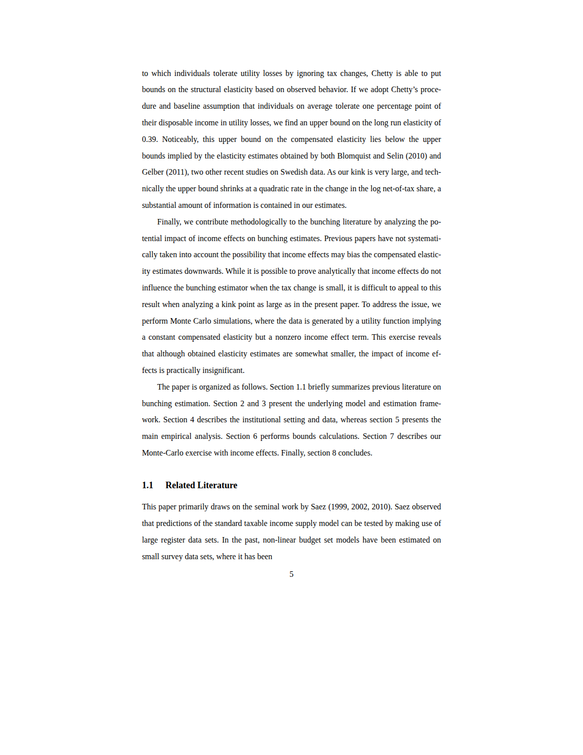to which individuals tolerate utility losses by ignoring tax changes, Chetty is able to put bounds on the structural elasticity based on observed behavior. If we adopt Chetty’s procedure and baseline assumption that individuals on average tolerate one percentage point of their disposable income in utility losses, we find an upper bound on the long run elasticity of 0.39. Noticeably, this upper bound on the compensated elasticity lies below the upper bounds implied by the elasticity estimates obtained by both Blomquist and Selin (2010) and Gelber (2011), two other recent studies on Swedish data. As our kink is very large, and technically the upper bound shrinks at a quadratic rate in the change in the log net-of-tax share, a substantial amount of information is contained in our estimates.
Finally, we contribute methodologically to the bunching literature by analyzing the potential impact of income effects on bunching estimates. Previous papers have not systematically taken into account the possibility that income effects may bias the compensated elasticity estimates downwards. While it is possible to prove analytically that income effects do not influence the bunching estimator when the tax change is small, it is difficult to appeal to this result when analyzing a kink point as large as in the present paper. To address the issue, we perform Monte Carlo simulations, where the data is generated by a utility function implying a constant compensated elasticity but a nonzero income effect term. This exercise reveals that although obtained elasticity estimates are somewhat smaller, the impact of income effects is practically insignificant.
The paper is organized as follows. Section 1.1 briefly summarizes previous literature on bunching estimation. Section 2 and 3 present the underlying model and estimation framework. Section 4 describes the institutional setting and data, whereas section 5 presents the main empirical analysis. Section 6 performs bounds calculations. Section 7 describes our Monte-Carlo exercise with income effects. Finally, section 8 concludes.
1.1 Related Literature
This paper primarily draws on the seminal work by Saez (1999, 2002, 2010). Saez observed that predictions of the standard taxable income supply model can be tested by making use of large register data sets. In the past, non-linear budget set models have been estimated on small survey data sets, where it has been
5